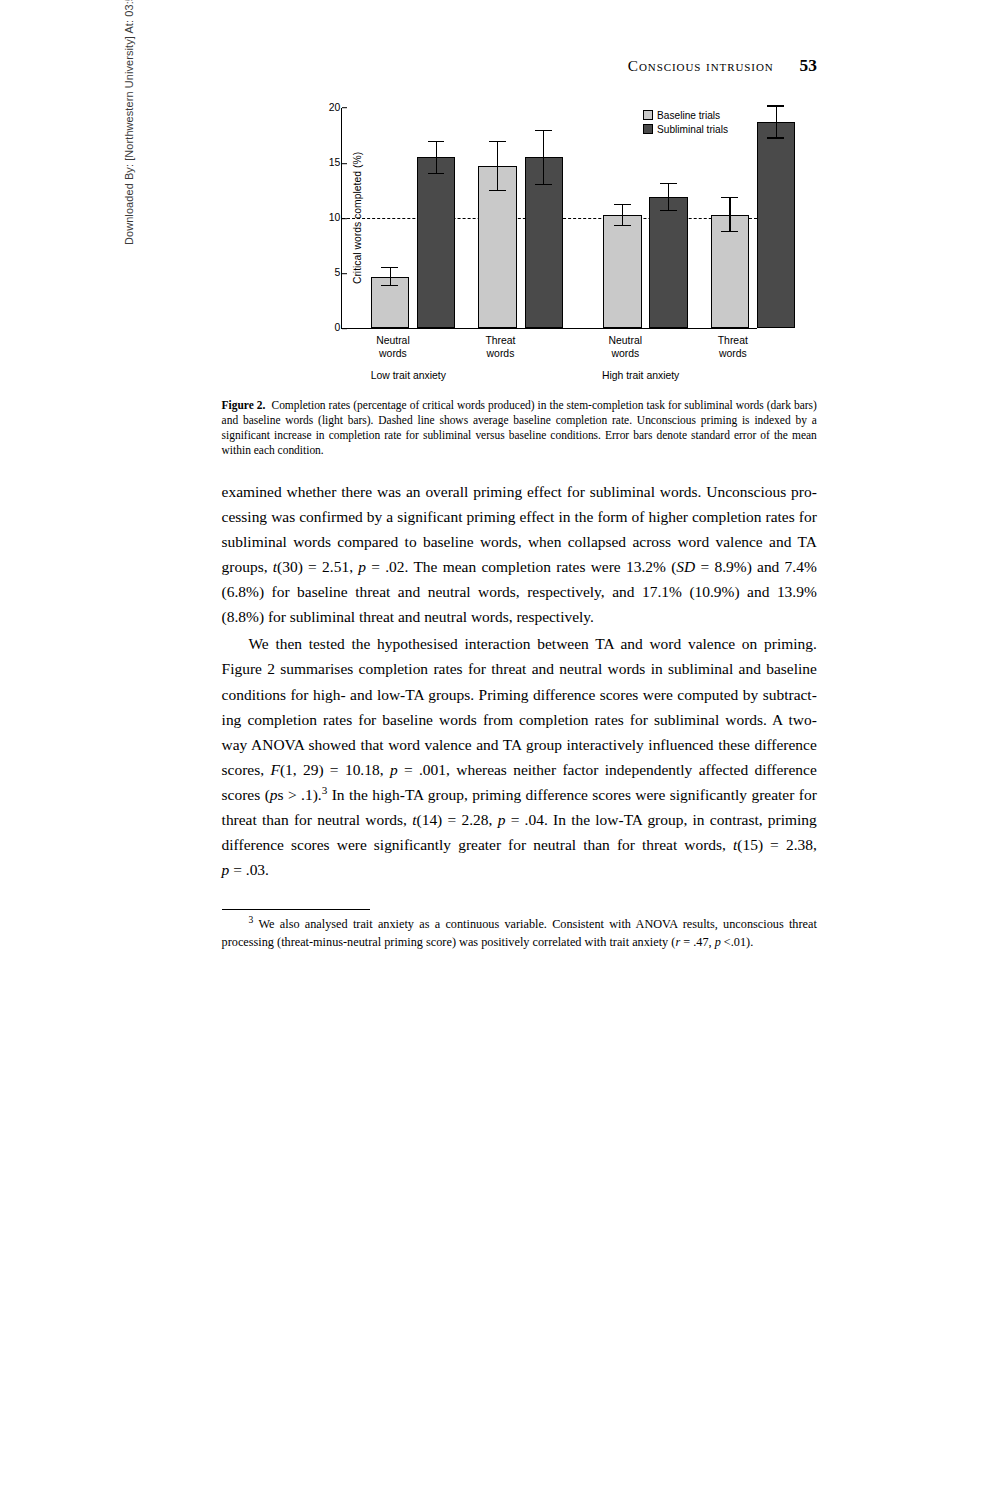Downloaded By: [Northwestern University] At: 03:54 19 April 2008
Conscious intrusion 53
Baseline trials
Subliminal trials
Critical words completed (%)
20
15
10
5
0
Neutral
words
Threat
words
Neutral
words
Threat
words
Low trait anxiety
High trait anxiety
Figure 2. Completion rates (percentage of critical words produced) in the stem-completion task for subliminal words (dark bars) and baseline words (light bars). Dashed line shows average baseline completion rate. Unconscious priming is indexed by a significant increase in completion rate for subliminal versus baseline conditions. Error bars denote standard error of the mean within each condition.
examined whether there was an overall priming effect for subliminal words. Unconscious processing was confirmed by a significant priming effect in the form of higher completion rates for subliminal words compared to baseline words, when collapsed across word valence and TA groups, t(30) = 2.51, p = .02. The mean completion rates were 13.2% (SD = 8.9%) and 7.4% (6.8%) for baseline threat and neutral words, respectively, and 17.1% (10.9%) and 13.9% (8.8%) for subliminal threat and neutral words, respectively.
We then tested the hypothesised interaction between TA and word valence on priming. Figure 2 summarises completion rates for threat and neutral words in subliminal and baseline conditions for high- and low-TA groups. Priming difference scores were computed by subtracting completion rates for baseline words from completion rates for subliminal words. A two- way ANOVA showed that word valence and TA group interactively influenced these difference scores, F(1, 29) = 10.18, p = .001, whereas neither factor independently affected difference scores (ps > .1).3 In the high-TA group, priming difference scores were significantly greater for threat than for neutral words, t(14) = 2.28, p = .04. In the low-TA group, in contrast, priming difference scores were significantly greater for neutral than for threat words, t(15) = 2.38, p = .03.
3 We also analysed trait anxiety as a continuous variable. Consistent with ANOVA results, unconscious threat processing (threat-minus-neutral priming score) was positively correlated with trait anxiety (r = .47, p <.01).